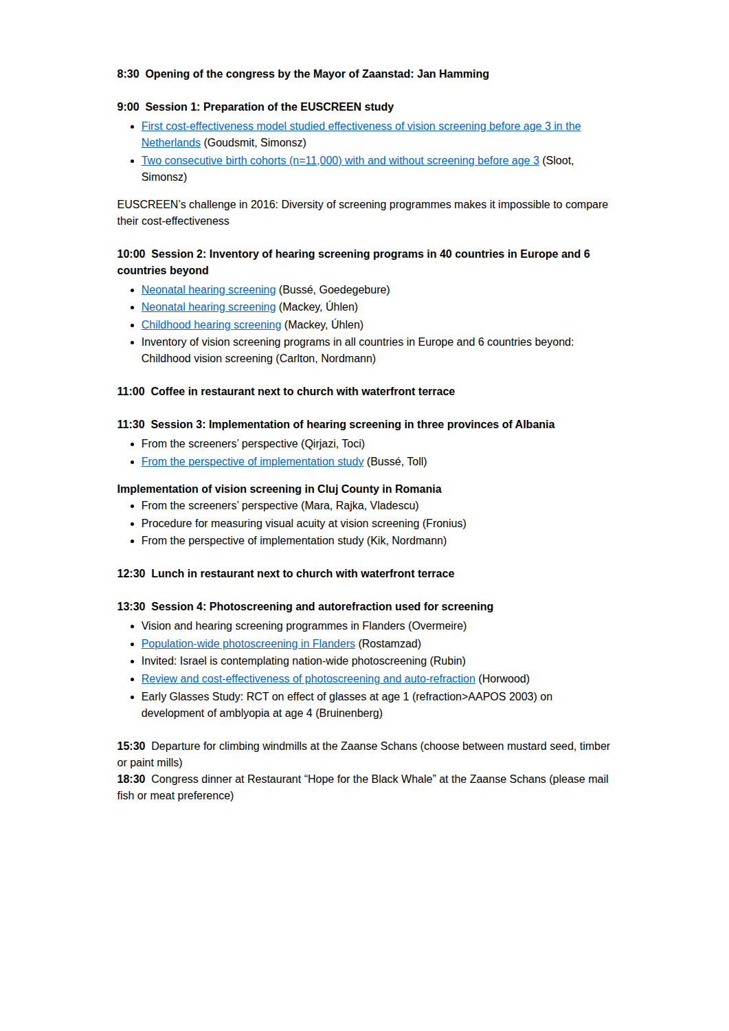8:30 Opening of the congress by the Mayor of Zaanstad: Jan Hamming
9:00 Session 1: Preparation of the EUSCREEN study
First cost-effectiveness model studied effectiveness of vision screening before age 3 in the Netherlands (Goudsmit, Simonsz)
Two consecutive birth cohorts (n=11,000) with and without screening before age 3 (Sloot, Simonsz)
EUSCREEN’s challenge in 2016: Diversity of screening programmes makes it impossible to compare their cost-effectiveness
10:00 Session 2: Inventory of hearing screening programs in 40 countries in Europe and 6 countries beyond
Neonatal hearing screening (Bussé, Goedegebure)
Neonatal hearing screening (Mackey, Úhlen)
Childhood hearing screening (Mackey, Úhlen)
Inventory of vision screening programs in all countries in Europe and 6 countries beyond: Childhood vision screening (Carlton, Nordmann)
11:00 Coffee in restaurant next to church with waterfront terrace
11:30 Session 3: Implementation of hearing screening in three provinces of Albania
From the screeners’ perspective (Qirjazi, Toci)
From the perspective of implementation study (Bussé, Toll)
Implementation of vision screening in Cluj County in Romania
From the screeners’ perspective (Mara, Rajka, Vladescu)
Procedure for measuring visual acuity at vision screening (Fronius)
From the perspective of implementation study (Kik, Nordmann)
12:30 Lunch in restaurant next to church with waterfront terrace
13:30 Session 4: Photoscreening and autorefraction used for screening
Vision and hearing screening programmes in Flanders (Overmeire)
Population-wide photoscreening in Flanders (Rostamzad)
Invited: Israel is contemplating nation-wide photoscreening (Rubin)
Review and cost-effectiveness of photoscreening and auto-refraction (Horwood)
Early Glasses Study: RCT on effect of glasses at age 1 (refraction>AAPOS 2003) on development of amblyopia at age 4 (Bruinenberg)
15:30 Departure for climbing windmills at the Zaanse Schans (choose between mustard seed, timber or paint mills)
18:30 Congress dinner at Restaurant “Hope for the Black Whale” at the Zaanse Schans (please mail fish or meat preference)